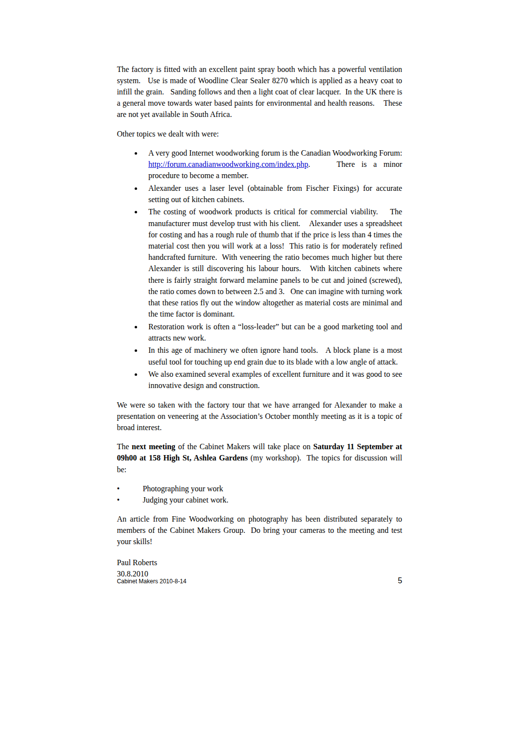The factory is fitted with an excellent paint spray booth which has a powerful ventilation system. Use is made of Woodline Clear Sealer 8270 which is applied as a heavy coat to infill the grain. Sanding follows and then a light coat of clear lacquer. In the UK there is a general move towards water based paints for environmental and health reasons. These are not yet available in South Africa.
Other topics we dealt with were:
A very good Internet woodworking forum is the Canadian Woodworking Forum: http://forum.canadianwoodworking.com/index.php. There is a minor procedure to become a member.
Alexander uses a laser level (obtainable from Fischer Fixings) for accurate setting out of kitchen cabinets.
The costing of woodwork products is critical for commercial viability. The manufacturer must develop trust with his client. Alexander uses a spreadsheet for costing and has a rough rule of thumb that if the price is less than 4 times the material cost then you will work at a loss! This ratio is for moderately refined handcrafted furniture. With veneering the ratio becomes much higher but there Alexander is still discovering his labour hours. With kitchen cabinets where there is fairly straight forward melamine panels to be cut and joined (screwed), the ratio comes down to between 2.5 and 3. One can imagine with turning work that these ratios fly out the window altogether as material costs are minimal and the time factor is dominant.
Restoration work is often a “loss-leader” but can be a good marketing tool and attracts new work.
In this age of machinery we often ignore hand tools. A block plane is a most useful tool for touching up end grain due to its blade with a low angle of attack.
We also examined several examples of excellent furniture and it was good to see innovative design and construction.
We were so taken with the factory tour that we have arranged for Alexander to make a presentation on veneering at the Association’s October monthly meeting as it is a topic of broad interest.
The next meeting of the Cabinet Makers will take place on Saturday 11 September at 09h00 at 158 High St, Ashlea Gardens (my workshop). The topics for discussion will be:
•Photographing your work
•Judging your cabinet work.
An article from Fine Woodworking on photography has been distributed separately to members of the Cabinet Makers Group. Do bring your cameras to the meeting and test your skills!
Paul Roberts
30.8.2010
Cabinet Makers 2010-8-14 5